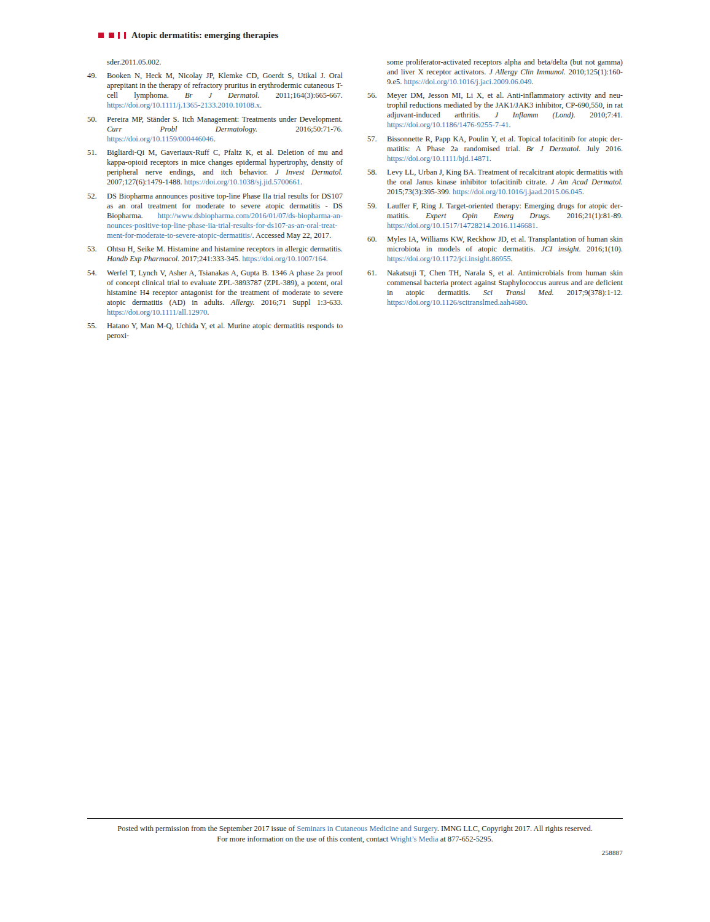Atopic dermatitis: emerging therapies
sder.2011.05.002.
49. Booken N, Heck M, Nicolay JP, Klemke CD, Goerdt S, Utikal J. Oral aprepitant in the therapy of refractory pruritus in erythrodermic cutaneous T-cell lymphoma. Br J Dermatol. 2011;164(3):665-667. https://doi.org/10.1111/j.1365-2133.2010.10108.x.
50. Pereira MP, Ständer S. Itch Management: Treatments under Development. Curr Probl Dermatology. 2016;50:71-76. https://doi.org/10.1159/000446046.
51. Bigliardi-Qi M, Gaveriaux-Ruff C, Pfaltz K, et al. Deletion of mu and kappa-opioid receptors in mice changes epidermal hypertrophy, density of peripheral nerve endings, and itch behavior. J Invest Dermatol. 2007;127(6):1479-1488. https://doi.org/10.1038/sj.jid.5700661.
52. DS Biopharma announces positive top-line Phase IIa trial results for DS107 as an oral treatment for moderate to severe atopic dermatitis - DS Biopharma. http://www.dsbiopharma.com/2016/01/07/ds-biopharma-announces-positive-top-line-phase-iia-trial-results-for-ds107-as-an-oral-treatment-for-moderate-to-severe-atopic-dermatitis/. Accessed May 22, 2017.
53. Ohtsu H, Seike M. Histamine and histamine receptors in allergic dermatitis. Handb Exp Pharmacol. 2017;241:333-345. https://doi.org/10.1007/164.
54. Werfel T, Lynch V, Asher A, Tsianakas A, Gupta B. 1346 A phase 2a proof of concept clinical trial to evaluate ZPL-3893787 (ZPL-389), a potent, oral histamine H4 receptor antagonist for the treatment of moderate to severe atopic dermatitis (AD) in adults. Allergy. 2016;71 Suppl 1:3-633. https://doi.org/10.1111/all.12970.
55. Hatano Y, Man M-Q, Uchida Y, et al. Murine atopic dermatitis responds to peroxi-
some proliferator-activated receptors alpha and beta/delta (but not gamma) and liver X receptor activators. J Allergy Clin Immunol. 2010;125(1):160-9.e5. https://doi.org/10.1016/j.jaci.2009.06.049.
56. Meyer DM, Jesson MI, Li X, et al. Anti-inflammatory activity and neutrophil reductions mediated by the JAK1/JAK3 inhibitor, CP-690,550, in rat adjuvant-induced arthritis. J Inflamm (Lond). 2010;7:41. https://doi.org/10.1186/1476-9255-7-41.
57. Bissonnette R, Papp KA, Poulin Y, et al. Topical tofacitinib for atopic dermatitis: A Phase 2a randomised trial. Br J Dermatol. July 2016. https://doi.org/10.1111/bjd.14871.
58. Levy LL, Urban J, King BA. Treatment of recalcitrant atopic dermatitis with the oral Janus kinase inhibitor tofacitinib citrate. J Am Acad Dermatol. 2015;73(3):395-399. https://doi.org/10.1016/j.jaad.2015.06.045.
59. Lauffer F, Ring J. Target-oriented therapy: Emerging drugs for atopic dermatitis. Expert Opin Emerg Drugs. 2016;21(1):81-89. https://doi.org/10.1517/14728214.2016.1146681.
60. Myles IA, Williams KW, Reckhow JD, et al. Transplantation of human skin microbiota in models of atopic dermatitis. JCI insight. 2016;1(10). https://doi.org/10.1172/jci.insight.86955.
61. Nakatsuji T, Chen TH, Narala S, et al. Antimicrobials from human skin commensal bacteria protect against Staphylococcus aureus and are deficient in atopic dermatitis. Sci Transl Med. 2017;9(378):1-12. https://doi.org/10.1126/scitranslmed.aah4680.
Posted with permission from the September 2017 issue of Seminars in Cutaneous Medicine and Surgery. IMNG LLC, Copyright 2017. All rights reserved.
For more information on the use of this content, contact Wright’s Media at 877-652-5295.
258887